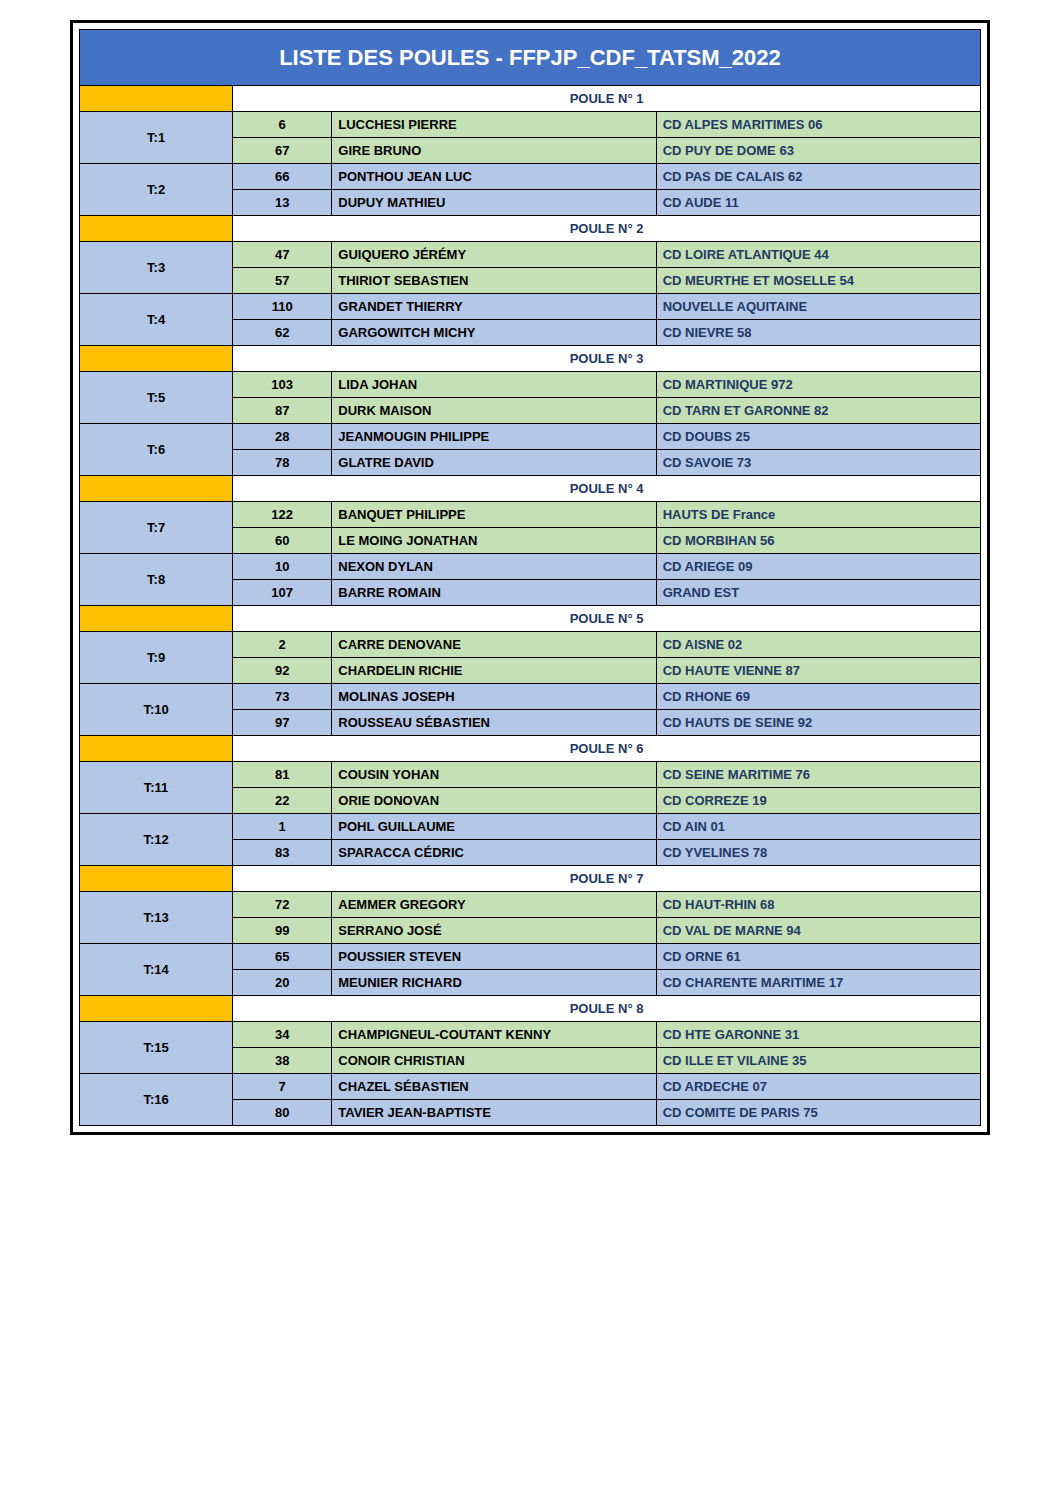| LISTE DES POULES - FFPJP_CDF_TATSM_2022 |
| | POULE N° 1 |
| T:1 | 6 | LUCCHESI PIERRE | CD ALPES MARITIMES 06 |
| 67 | GIRE BRUNO | CD PUY DE DOME 63 |
| T:2 | 66 | PONTHOU JEAN LUC | CD PAS DE CALAIS 62 |
| 13 | DUPUY MATHIEU | CD AUDE 11 |
| | POULE N° 2 |
| T:3 | 47 | GUIQUERO JÉRÉMY | CD LOIRE ATLANTIQUE 44 |
| 57 | THIRIOT SEBASTIEN | CD MEURTHE ET MOSELLE 54 |
| T:4 | 110 | GRANDET THIERRY | NOUVELLE AQUITAINE |
| 62 | GARGOWITCH MICHY | CD NIEVRE 58 |
| | POULE N° 3 |
| T:5 | 103 | LIDA JOHAN | CD MARTINIQUE 972 |
| 87 | DURK MAISON | CD TARN ET GARONNE 82 |
| T:6 | 28 | JEANMOUGIN PHILIPPE | CD DOUBS 25 |
| 78 | GLATRE DAVID | CD SAVOIE 73 |
| | POULE N° 4 |
| T:7 | 122 | BANQUET PHILIPPE | HAUTS DE France |
| 60 | LE MOING JONATHAN | CD MORBIHAN 56 |
| T:8 | 10 | NEXON DYLAN | CD ARIEGE 09 |
| 107 | BARRE ROMAIN | GRAND EST |
| | POULE N° 5 |
| T:9 | 2 | CARRE DENOVANE | CD AISNE 02 |
| 92 | CHARDELIN RICHIE | CD HAUTE VIENNE 87 |
| T:10 | 73 | MOLINAS JOSEPH | CD RHONE 69 |
| 97 | ROUSSEAU SÉBASTIEN | CD HAUTS DE SEINE 92 |
| | POULE N° 6 |
| T:11 | 81 | COUSIN YOHAN | CD SEINE MARITIME 76 |
| 22 | ORIE DONOVAN | CD CORREZE 19 |
| T:12 | 1 | POHL GUILLAUME | CD AIN 01 |
| 83 | SPARACCA CÉDRIC | CD YVELINES 78 |
| | POULE N° 7 |
| T:13 | 72 | AEMMER GREGORY | CD HAUT-RHIN 68 |
| 99 | SERRANO JOSÉ | CD VAL DE MARNE 94 |
| T:14 | 65 | POUSSIER STEVEN | CD ORNE 61 |
| 20 | MEUNIER RICHARD | CD CHARENTE MARITIME 17 |
| | POULE N° 8 |
| T:15 | 34 | CHAMPIGNEUL-COUTANT KENNY | CD HTE GARONNE 31 |
| 38 | CONOIR CHRISTIAN | CD ILLE ET VILAINE 35 |
| T:16 | 7 | CHAZEL SÉBASTIEN | CD ARDECHE 07 |
| 80 | TAVIER JEAN-BAPTISTE | CD COMITE DE PARIS 75 |